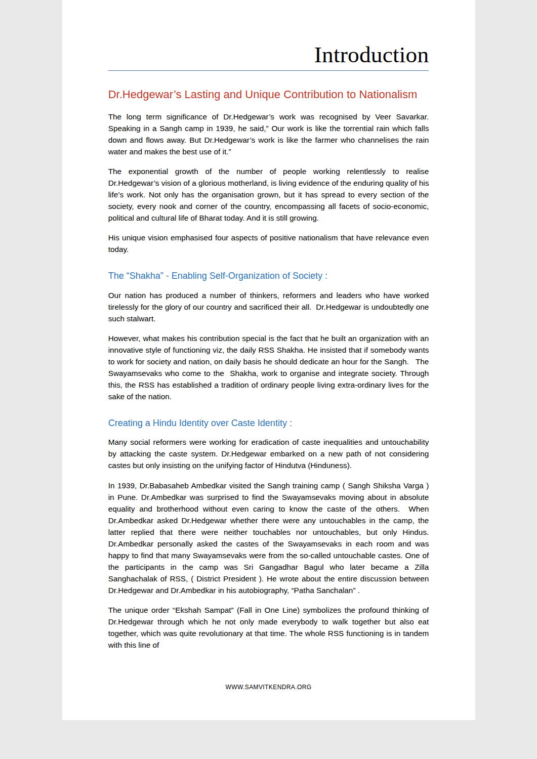Introduction
Dr.Hedgewar’s Lasting and Unique Contribution to Nationalism
The long term significance of Dr.Hedgewar’s work was recognised by Veer Savarkar. Speaking in a Sangh camp in 1939, he said,” Our work is like the torrential rain which falls down and flows away. But Dr.Hedgewar’s work is like the farmer who channelises the rain water and makes the best use of it.”
The exponential growth of the number of people working relentlessly to realise Dr.Hedgewar’s vision of a glorious motherland, is living evidence of the enduring quality of his life’s work. Not only has the organisation grown, but it has spread to every section of the society, every nook and corner of the country, encompassing all facets of socio-economic, political and cultural life of Bharat today. And it is still growing.
His unique vision emphasised four aspects of positive nationalism that have relevance even today.
The “Shakha” - Enabling Self-Organization of Society :
Our nation has produced a number of thinkers, reformers and leaders who have worked tirelessly for the glory of our country and sacrificed their all. Dr.Hedgewar is undoubtedly one such stalwart.
However, what makes his contribution special is the fact that he built an organization with an innovative style of functioning viz, the daily RSS Shakha. He insisted that if somebody wants to work for society and nation, on daily basis he should dedicate an hour for the Sangh. The Swayamsevaks who come to the Shakha, work to organise and integrate society. Through this, the RSS has established a tradition of ordinary people living extra-ordinary lives for the sake of the nation.
Creating a Hindu Identity over Caste Identity :
Many social reformers were working for eradication of caste inequalities and untouchability by attacking the caste system. Dr.Hedgewar embarked on a new path of not considering castes but only insisting on the unifying factor of Hindutva (Hinduness).
In 1939, Dr.Babasaheb Ambedkar visited the Sangh training camp ( Sangh Shiksha Varga ) in Pune. Dr.Ambedkar was surprised to find the Swayamsevaks moving about in absolute equality and brotherhood without even caring to know the caste of the others. When Dr.Ambedkar asked Dr.Hedgewar whether there were any untouchables in the camp, the latter replied that there were neither touchables nor untouchables, but only Hindus. Dr.Ambedkar personally asked the castes of the Swayamsevaks in each room and was happy to find that many Swayamsevaks were from the so-called untouchable castes. One of the participants in the camp was Sri Gangadhar Bagul who later became a Zilla Sanghachalak of RSS, ( District President ). He wrote about the entire discussion between Dr.Hedgewar and Dr.Ambedkar in his autobiography, “Patha Sanchalan” .
The unique order “Ekshah Sampat” (Fall in One Line) symbolizes the profound thinking of Dr.Hedgewar through which he not only made everybody to walk together but also eat together, which was quite revolutionary at that time. The whole RSS functioning is in tandem with this line of
WWW.SAMVITKENDRA.ORG